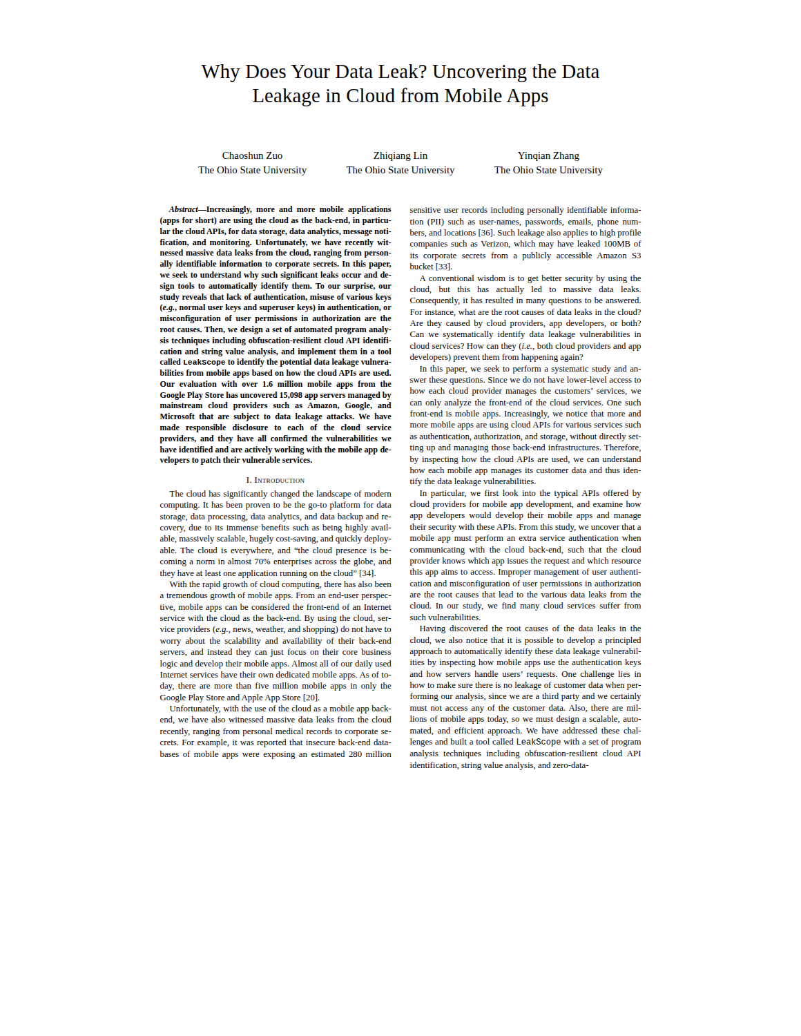Why Does Your Data Leak? Uncovering the Data
Leakage in Cloud from Mobile Apps
Chaoshun Zuo
The Ohio State University
Zhiqiang Lin
The Ohio State University
Yinqian Zhang
The Ohio State University
Abstract—Increasingly, more and more mobile applications (apps for short) are using the cloud as the back-end, in particular the cloud APIs, for data storage, data analytics, message notification, and monitoring. Unfortunately, we have recently witnessed massive data leaks from the cloud, ranging from personally identifiable information to corporate secrets. In this paper, we seek to understand why such significant leaks occur and design tools to automatically identify them. To our surprise, our study reveals that lack of authentication, misuse of various keys (e.g., normal user keys and superuser keys) in authentication, or misconfiguration of user permissions in authorization are the root causes. Then, we design a set of automated program analysis techniques including obfuscation-resilient cloud API identification and string value analysis, and implement them in a tool called LeakScope to identify the potential data leakage vulnerabilities from mobile apps based on how the cloud APIs are used. Our evaluation with over 1.6 million mobile apps from the Google Play Store has uncovered 15,098 app servers managed by mainstream cloud providers such as Amazon, Google, and Microsoft that are subject to data leakage attacks. We have made responsible disclosure to each of the cloud service providers, and they have all confirmed the vulnerabilities we have identified and are actively working with the mobile app developers to patch their vulnerable services.
I. Introduction
The cloud has significantly changed the landscape of modern computing. It has been proven to be the go-to platform for data storage, data processing, data analytics, and data backup and recovery, due to its immense benefits such as being highly available, massively scalable, hugely cost-saving, and quickly deployable. The cloud is everywhere, and “the cloud presence is becoming a norm in almost 70% enterprises across the globe, and they have at least one application running on the cloud” [34].
With the rapid growth of cloud computing, there has also been a tremendous growth of mobile apps. From an end-user perspective, mobile apps can be considered the front-end of an Internet service with the cloud as the back-end. By using the cloud, service providers (e.g., news, weather, and shopping) do not have to worry about the scalability and availability of their back-end servers, and instead they can just focus on their core business logic and develop their mobile apps. Almost all of our daily used Internet services have their own dedicated mobile apps. As of today, there are more than five million mobile apps in only the Google Play Store and Apple App Store [20].
Unfortunately, with the use of the cloud as a mobile app back-end, we have also witnessed massive data leaks from the cloud recently, ranging from personal medical records to corporate secrets. For example, it was reported that insecure back-end databases of mobile apps were exposing an estimated 280 million sensitive user records including personally identifiable information (PII) such as user-names, passwords, emails, phone numbers, and locations [36]. Such leakage also applies to high profile companies such as Verizon, which may have leaked 100MB of its corporate secrets from a publicly accessible Amazon S3 bucket [33].
A conventional wisdom is to get better security by using the cloud, but this has actually led to massive data leaks. Consequently, it has resulted in many questions to be answered. For instance, what are the root causes of data leaks in the cloud? Are they caused by cloud providers, app developers, or both? Can we systematically identify data leakage vulnerabilities in cloud services? How can they (i.e., both cloud providers and app developers) prevent them from happening again?
In this paper, we seek to perform a systematic study and answer these questions. Since we do not have lower-level access to how each cloud provider manages the customers’ services, we can only analyze the front-end of the cloud services. One such front-end is mobile apps. Increasingly, we notice that more and more mobile apps are using cloud APIs for various services such as authentication, authorization, and storage, without directly setting up and managing those back-end infrastructures. Therefore, by inspecting how the cloud APIs are used, we can understand how each mobile app manages its customer data and thus identify the data leakage vulnerabilities.
In particular, we first look into the typical APIs offered by cloud providers for mobile app development, and examine how app developers would develop their mobile apps and manage their security with these APIs. From this study, we uncover that a mobile app must perform an extra service authentication when communicating with the cloud back-end, such that the cloud provider knows which app issues the request and which resource this app aims to access. Improper management of user authentication and misconfiguration of user permissions in authorization are the root causes that lead to the various data leaks from the cloud. In our study, we find many cloud services suffer from such vulnerabilities.
Having discovered the root causes of the data leaks in the cloud, we also notice that it is possible to develop a principled approach to automatically identify these data leakage vulnerabilities by inspecting how mobile apps use the authentication keys and how servers handle users’ requests. One challenge lies in how to make sure there is no leakage of customer data when performing our analysis, since we are a third party and we certainly must not access any of the customer data. Also, there are millions of mobile apps today, so we must design a scalable, automated, and efficient approach. We have addressed these challenges and built a tool called LeakScope with a set of program analysis techniques including obfuscation-resilient cloud API identification, string value analysis, and zero-data-